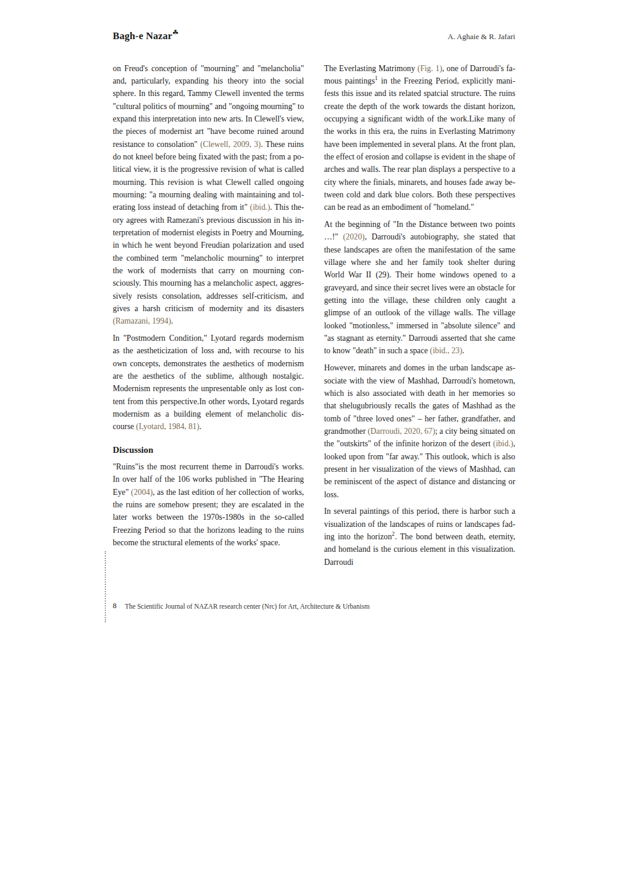Bagh-e Nazar☘
A. Aghaie & R. Jafari
on Freud's conception of "mourning" and "melancholia" and, particularly, expanding his theory into the social sphere. In this regard, Tammy Clewell invented the terms "cultural politics of mourning" and "ongoing mourning" to expand this interpretation into new arts. In Clewell's view, the pieces of modernist art "have become ruined around resistance to consolation" (Clewell, 2009, 3). These ruins do not kneel before being fixated with the past; from a political view, it is the progressive revision of what is called mourning. This revision is what Clewell called ongoing mourning: "a mourning dealing with maintaining and tolerating loss instead of detaching from it" (ibid.). This theory agrees with Ramezani's previous discussion in his interpretation of modernist elegists in Poetry and Mourning, in which he went beyond Freudian polarization and used the combined term "melancholic mourning" to interpret the work of modernists that carry on mourning consciously. This mourning has a melancholic aspect, aggressively resists consolation, addresses self-criticism, and gives a harsh criticism of modernity and its disasters (Ramazani, 1994).
In "Postmodern Condition," Lyotard regards modernism as the aestheticization of loss and, with recourse to his own concepts, demonstrates the aesthetics of modernism are the aesthetics of the sublime, although nostalgic. Modernism represents the unpresentable only as lost content from this perspective.In other words, Lyotard regards modernism as a building element of melancholic discourse (Lyotard, 1984, 81).
Discussion
"Ruins"is the most recurrent theme in Darroudi's works. In over half of the 106 works published in "The Hearing Eye" (2004), as the last edition of her collection of works, the ruins are somehow present; they are escalated in the later works between the 1970s-1980s in the so-called Freezing Period so that the horizons leading to the ruins become the structural elements of the works' space.
The Everlasting Matrimony (Fig. 1), one of Darroudi's famous paintings1 in the Freezing Period, explicitly manifests this issue and its related spatcial structure. The ruins create the depth of the work towards the distant horizon, occupying a significant width of the work.Like many of the works in this era, the ruins in Everlasting Matrimony have been implemented in several plans. At the front plan, the effect of erosion and collapse is evident in the shape of arches and walls. The rear plan displays a perspective to a city where the finials, minarets, and houses fade away between cold and dark blue colors. Both these perspectives can be read as an embodiment of "homeland."
At the beginning of "In the Distance between two points …!" (2020), Darroudi's autobiography, she stated that these landscapes are often the manifestation of the same village where she and her family took shelter during World War II (29). Their home windows opened to a graveyard, and since their secret lives were an obstacle for getting into the village, these children only caught a glimpse of an outlook of the village walls. The village looked "motionless," immersed in "absolute silence" and "as stagnant as eternity." Darroudi asserted that she came to know "death" in such a space (ibid., 23).
However, minarets and domes in the urban landscape associate with the view of Mashhad, Darroudi's hometown, which is also associated with death in her memories so that shelugubriously recalls the gates of Mashhad as the tomb of "three loved ones" – her father, grandfather, and grandmother (Darroudi, 2020, 67); a city being situated on the "outskirts" of the infinite horizon of the desert (ibid.), looked upon from "far away." This outlook, which is also present in her visualization of the views of Mashhad, can be reminiscent of the aspect of distance and distancing or loss.
In several paintings of this period, there is harbor such a visualization of the landscapes of ruins or landscapes fading into the horizon2. The bond between death, eternity, and homeland is the curious element in this visualization. Darroudi
8 The Scientific Journal of NAZAR research center (Nrc) for Art, Architecture & Urbanism